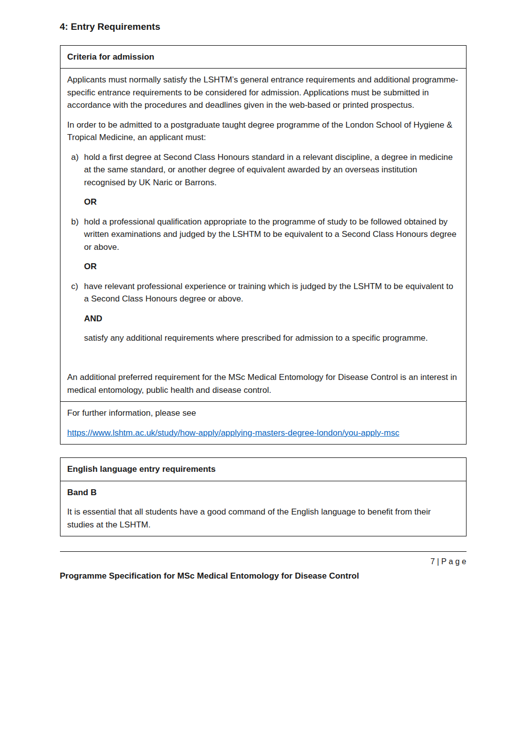4: Entry Requirements
| Criteria for admission |
| Applicants must normally satisfy the LSHTM’s general entrance requirements and additional programme-specific entrance requirements to be considered for admission. Applications must be submitted in accordance with the procedures and deadlines given in the web-based or printed prospectus. In order to be admitted to a postgraduate taught degree programme of the London School of Hygiene & Tropical Medicine, an applicant must: a) hold a first degree at Second Class Honours standard in a relevant discipline, a degree in medicine at the same standard, or another degree of equivalent awarded by an overseas institution recognised by UK Naric or Barrons. OR b) hold a professional qualification appropriate to the programme of study to be followed obtained by written examinations and judged by the LSHTM to be equivalent to a Second Class Honours degree or above. OR c) have relevant professional experience or training which is judged by the LSHTM to be equivalent to a Second Class Honours degree or above. AND satisfy any additional requirements where prescribed for admission to a specific programme. An additional preferred requirement for the MSc Medical Entomology for Disease Control is an interest in medical entomology, public health and disease control. |
| For further information, please see https://www.lshtm.ac.uk/study/how-apply/applying-masters-degree-london/you-apply-msc |
| English language entry requirements |
| Band B It is essential that all students have a good command of the English language to benefit from their studies at the LSHTM. |
7 | P a g e
Programme Specification for MSc Medical Entomology for Disease Control